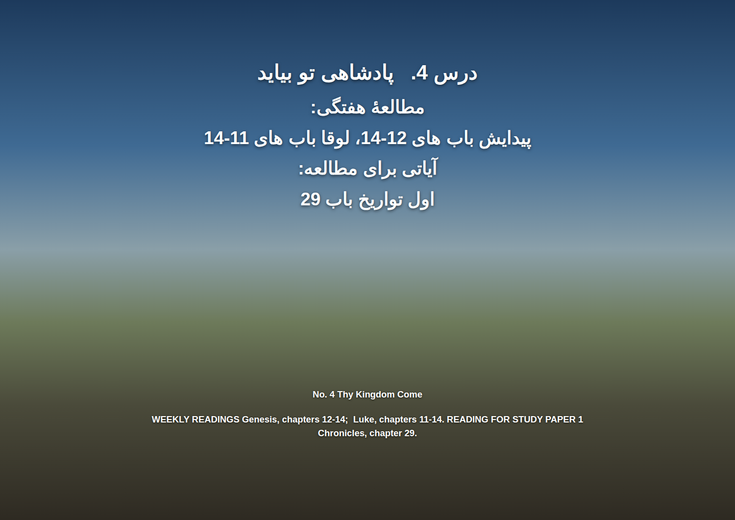درس 4. پادشاهی تو بیاید
مطالعهٔ هفتگی:
پیدایش باب های 12-14، لوقا باب های 11-14
آیاتی برای مطالعه:
اول تواریخ باب 29
No. 4 Thy Kingdom Come
WEEKLY READINGS Genesis, chapters 12-14; Luke, chapters 11-14. READING FOR STUDY PAPER 1 Chronicles, chapter 29.